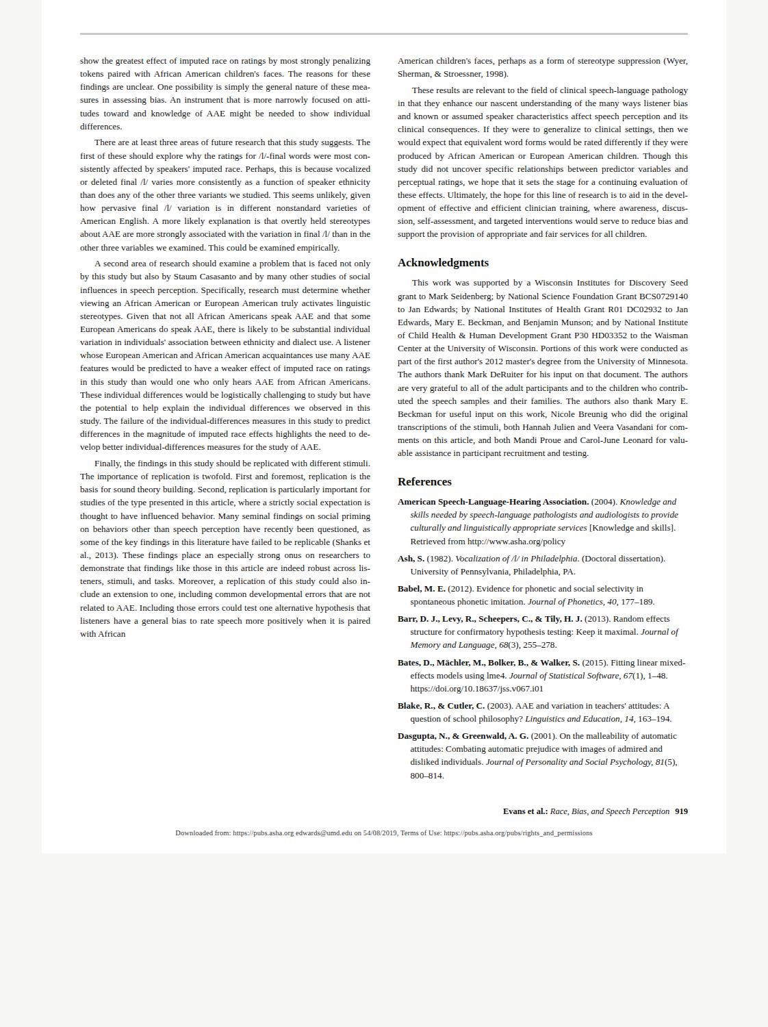show the greatest effect of imputed race on ratings by most strongly penalizing tokens paired with African American children's faces. The reasons for these findings are unclear. One possibility is simply the general nature of these measures in assessing bias. An instrument that is more narrowly focused on attitudes toward and knowledge of AAE might be needed to show individual differences.
There are at least three areas of future research that this study suggests. The first of these should explore why the ratings for /l/-final words were most consistently affected by speakers' imputed race. Perhaps, this is because vocalized or deleted final /l/ varies more consistently as a function of speaker ethnicity than does any of the other three variants we studied. This seems unlikely, given how pervasive final /l/ variation is in different nonstandard varieties of American English. A more likely explanation is that overtly held stereotypes about AAE are more strongly associated with the variation in final /l/ than in the other three variables we examined. This could be examined empirically.
A second area of research should examine a problem that is faced not only by this study but also by Staum Casasanto and by many other studies of social influences in speech perception. Specifically, research must determine whether viewing an African American or European American truly activates linguistic stereotypes. Given that not all African Americans speak AAE and that some European Americans do speak AAE, there is likely to be substantial individual variation in individuals' association between ethnicity and dialect use. A listener whose European American and African American acquaintances use many AAE features would be predicted to have a weaker effect of imputed race on ratings in this study than would one who only hears AAE from African Americans. These individual differences would be logistically challenging to study but have the potential to help explain the individual differences we observed in this study. The failure of the individual-differences measures in this study to predict differences in the magnitude of imputed race effects highlights the need to develop better individual-differences measures for the study of AAE.
Finally, the findings in this study should be replicated with different stimuli. The importance of replication is twofold. First and foremost, replication is the basis for sound theory building. Second, replication is particularly important for studies of the type presented in this article, where a strictly social expectation is thought to have influenced behavior. Many seminal findings on social priming on behaviors other than speech perception have recently been questioned, as some of the key findings in this literature have failed to be replicable (Shanks et al., 2013). These findings place an especially strong onus on researchers to demonstrate that findings like those in this article are indeed robust across listeners, stimuli, and tasks. Moreover, a replication of this study could also include an extension to one, including common developmental errors that are not related to AAE. Including those errors could test one alternative hypothesis that listeners have a general bias to rate speech more positively when it is paired with African
American children's faces, perhaps as a form of stereotype suppression (Wyer, Sherman, & Stroessner, 1998).
These results are relevant to the field of clinical speech-language pathology in that they enhance our nascent understanding of the many ways listener bias and known or assumed speaker characteristics affect speech perception and its clinical consequences. If they were to generalize to clinical settings, then we would expect that equivalent word forms would be rated differently if they were produced by African American or European American children. Though this study did not uncover specific relationships between predictor variables and perceptual ratings, we hope that it sets the stage for a continuing evaluation of these effects. Ultimately, the hope for this line of research is to aid in the development of effective and efficient clinician training, where awareness, discussion, self-assessment, and targeted interventions would serve to reduce bias and support the provision of appropriate and fair services for all children.
Acknowledgments
This work was supported by a Wisconsin Institutes for Discovery Seed grant to Mark Seidenberg; by National Science Foundation Grant BCS0729140 to Jan Edwards; by National Institutes of Health Grant R01 DC02932 to Jan Edwards, Mary E. Beckman, and Benjamin Munson; and by National Institute of Child Health & Human Development Grant P30 HD03352 to the Waisman Center at the University of Wisconsin. Portions of this work were conducted as part of the first author's 2012 master's degree from the University of Minnesota. The authors thank Mark DeRuiter for his input on that document. The authors are very grateful to all of the adult participants and to the children who contributed the speech samples and their families. The authors also thank Mary E. Beckman for useful input on this work, Nicole Breunig who did the original transcriptions of the stimuli, both Hannah Julien and Veera Vasandani for comments on this article, and both Mandi Proue and Carol-June Leonard for valuable assistance in participant recruitment and testing.
References
American Speech-Language-Hearing Association. (2004). Knowledge and skills needed by speech-language pathologists and audiologists to provide culturally and linguistically appropriate services [Knowledge and skills]. Retrieved from http://www.asha.org/policy
Ash, S. (1982). Vocalization of /l/ in Philadelphia. (Doctoral dissertation). University of Pennsylvania, Philadelphia, PA.
Babel, M. E. (2012). Evidence for phonetic and social selectivity in spontaneous phonetic imitation. Journal of Phonetics, 40, 177–189.
Barr, D. J., Levy, R., Scheepers, C., & Tily, H. J. (2013). Random effects structure for confirmatory hypothesis testing: Keep it maximal. Journal of Memory and Language, 68(3), 255–278.
Bates, D., Mächler, M., Bolker, B., & Walker, S. (2015). Fitting linear mixed-effects models using lme4. Journal of Statistical Software, 67(1), 1–48. https://doi.org/10.18637/jss.v067.i01
Blake, R., & Cutler, C. (2003). AAE and variation in teachers' attitudes: A question of school philosophy? Linguistics and Education, 14, 163–194.
Dasgupta, N., & Greenwald, A. G. (2001). On the malleability of automatic attitudes: Combating automatic prejudice with images of admired and disliked individuals. Journal of Personality and Social Psychology, 81(5), 800–814.
Evans et al.: Race, Bias, and Speech Perception 919
Downloaded from: https://pubs.asha.org edwards@umd.edu on 54/08/2019, Terms of Use: https://pubs.asha.org/pubs/rights_and_permissions